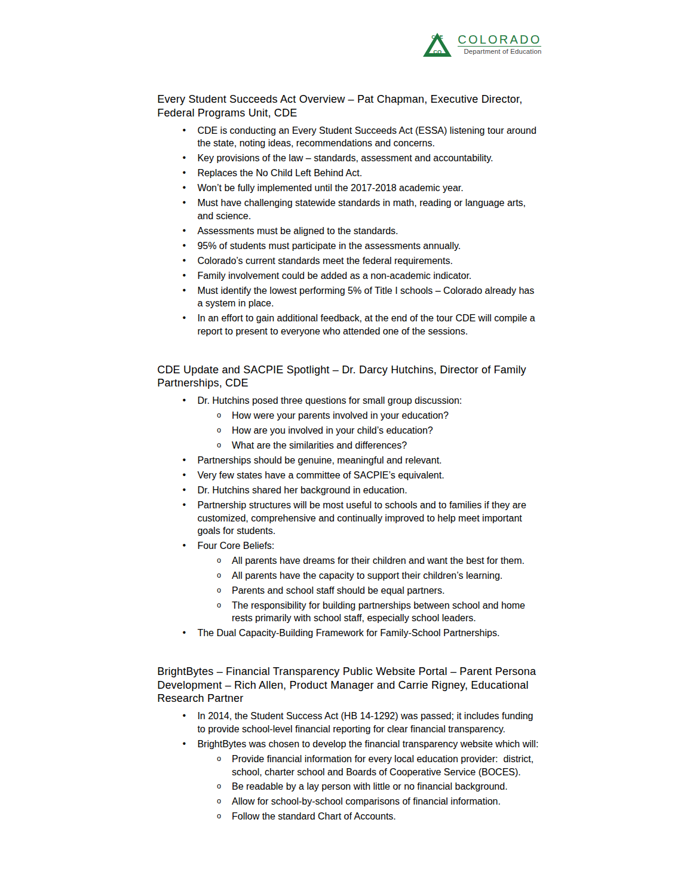| CDE CO | COLORADO Department of Education |
Every Student Succeeds Act Overview – Pat Chapman, Executive Director, Federal Programs Unit, CDE
CDE is conducting an Every Student Succeeds Act (ESSA) listening tour around the state, noting ideas, recommendations and concerns.
Key provisions of the law – standards, assessment and accountability.
Replaces the No Child Left Behind Act.
Won’t be fully implemented until the 2017-2018 academic year.
Must have challenging statewide standards in math, reading or language arts, and science.
Assessments must be aligned to the standards.
95% of students must participate in the assessments annually.
Colorado’s current standards meet the federal requirements.
Family involvement could be added as a non-academic indicator.
Must identify the lowest performing 5% of Title I schools – Colorado already has a system in place.
In an effort to gain additional feedback, at the end of the tour CDE will compile a report to present to everyone who attended one of the sessions.
CDE Update and SACPIE Spotlight – Dr. Darcy Hutchins, Director of Family Partnerships, CDE
Dr. Hutchins posed three questions for small group discussion:
How were your parents involved in your education?
How are you involved in your child’s education?
What are the similarities and differences?
Partnerships should be genuine, meaningful and relevant.
Very few states have a committee of SACPIE’s equivalent.
Dr. Hutchins shared her background in education.
Partnership structures will be most useful to schools and to families if they are customized, comprehensive and continually improved to help meet important goals for students.
Four Core Beliefs:
All parents have dreams for their children and want the best for them.
All parents have the capacity to support their children’s learning.
Parents and school staff should be equal partners.
The responsibility for building partnerships between school and home rests primarily with school staff, especially school leaders.
The Dual Capacity-Building Framework for Family-School Partnerships.
BrightBytes – Financial Transparency Public Website Portal – Parent Persona Development – Rich Allen, Product Manager and Carrie Rigney, Educational Research Partner
In 2014, the Student Success Act (HB 14-1292) was passed; it includes funding to provide school-level financial reporting for clear financial transparency.
BrightBytes was chosen to develop the financial transparency website which will:
Provide financial information for every local education provider: district, school, charter school and Boards of Cooperative Service (BOCES).
Be readable by a lay person with little or no financial background.
Allow for school-by-school comparisons of financial information.
Follow the standard Chart of Accounts.